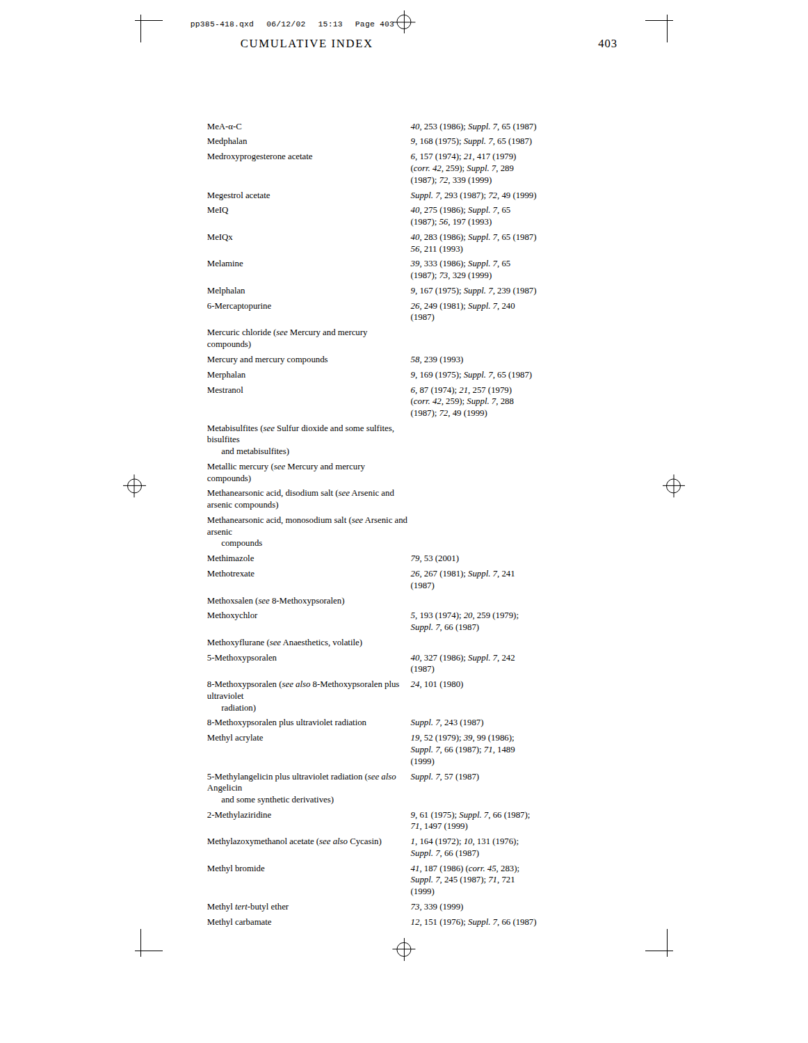pp385-418.qxd 06/12/02 15:13 Page 403
CUMULATIVE INDEX 403
| MeA-α-C | 40 , 253 (1986); Suppl. 7 , 65 (1987) |
| Medphalan | 9 , 168 (1975); Suppl. 7 , 65 (1987) |
| Medroxyprogesterone acetate | 6 , 157 (1974); 21 , 417 (1979) ( corr. 42 , 259); Suppl. 7 , 289 (1987); 72 , 339 (1999) |
| Megestrol acetate | Suppl. 7 , 293 (1987); 72 , 49 (1999) |
| MeIQ | 40 , 275 (1986); Suppl. 7 , 65 (1987); 56 , 197 (1993) |
| MeIQx | 40 , 283 (1986); Suppl. 7 , 65 (1987) 56 , 211 (1993) |
| Melamine | 39 , 333 (1986); Suppl. 7 , 65 (1987); 73 , 329 (1999) |
| Melphalan | 9 , 167 (1975); Suppl. 7 , 239 (1987) |
| 6-Mercaptopurine | 26 , 249 (1981); Suppl. 7 , 240 (1987) |
| Mercuric chloride ( see Mercury and mercury compounds) | |
| Mercury and mercury compounds | 58 , 239 (1993) |
| Merphalan | 9 , 169 (1975); Suppl. 7 , 65 (1987) |
| Mestranol | 6 , 87 (1974); 21 , 257 (1979) ( corr. 42 , 259); Suppl. 7 , 288 (1987); 72 , 49 (1999) |
| Metabisulfites ( see Sulfur dioxide and some sulfites, bisulfites and metabisulfites) | |
| Metallic mercury ( see Mercury and mercury compounds) | |
| Methanearsonic acid, disodium salt ( see Arsenic and arsenic compounds) | |
| Methanearsonic acid, monosodium salt ( see Arsenic and arsenic compounds | |
| Methimazole | 79 , 53 (2001) |
| Methotrexate | 26 , 267 (1981); Suppl. 7 , 241 (1987) |
| Methoxsalen ( see 8-Methoxypsoralen) | |
| Methoxychlor | 5 , 193 (1974); 20 , 259 (1979); Suppl. 7 , 66 (1987) |
| Methoxyflurane ( see Anaesthetics, volatile) | |
| 5-Methoxypsoralen | 40 , 327 (1986); Suppl. 7 , 242 (1987) |
| 8-Methoxypsoralen ( see also 8-Methoxypsoralen plus ultraviolet radiation) | 24 , 101 (1980) |
| 8-Methoxypsoralen plus ultraviolet radiation | Suppl. 7 , 243 (1987) |
| Methyl acrylate | 19 , 52 (1979); 39 , 99 (1986); Suppl. 7 , 66 (1987); 71 , 1489 (1999) |
| 5-Methylangelicin plus ultraviolet radiation ( see also Angelicin and some synthetic derivatives) | Suppl. 7 , 57 (1987) |
| 2-Methylaziridine | 9 , 61 (1975); Suppl. 7 , 66 (1987); 71 , 1497 (1999) |
| Methylazoxymethanol acetate ( see also Cycasin) | 1 , 164 (1972); 10 , 131 (1976); Suppl. 7 , 66 (1987) |
| Methyl bromide | 41 , 187 (1986) ( corr. 45 , 283); Suppl. 7 , 245 (1987); 71 , 721 (1999) |
| Methyl tert -butyl ether | 73 , 339 (1999) |
| Methyl carbamate | 12 , 151 (1976); Suppl. 7 , 66 (1987) |